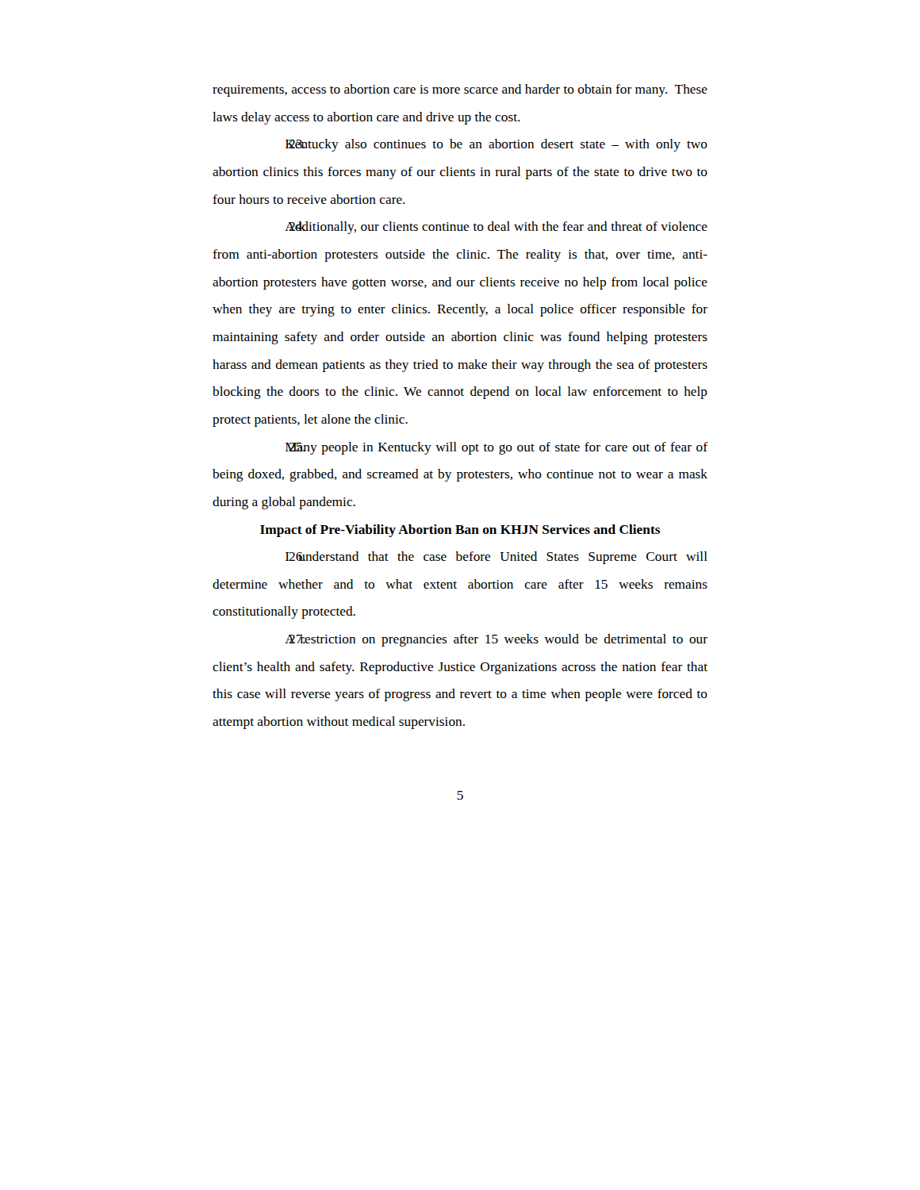requirements, access to abortion care is more scarce and harder to obtain for many. These laws delay access to abortion care and drive up the cost.
23. Kentucky also continues to be an abortion desert state – with only two abortion clinics this forces many of our clients in rural parts of the state to drive two to four hours to receive abortion care.
24. Additionally, our clients continue to deal with the fear and threat of violence from anti-abortion protesters outside the clinic. The reality is that, over time, anti-abortion protesters have gotten worse, and our clients receive no help from local police when they are trying to enter clinics. Recently, a local police officer responsible for maintaining safety and order outside an abortion clinic was found helping protesters harass and demean patients as they tried to make their way through the sea of protesters blocking the doors to the clinic. We cannot depend on local law enforcement to help protect patients, let alone the clinic.
25. Many people in Kentucky will opt to go out of state for care out of fear of being doxed, grabbed, and screamed at by protesters, who continue not to wear a mask during a global pandemic.
Impact of Pre-Viability Abortion Ban on KHJN Services and Clients
26. I understand that the case before United States Supreme Court will determine whether and to what extent abortion care after 15 weeks remains constitutionally protected.
27. A restriction on pregnancies after 15 weeks would be detrimental to our client’s health and safety. Reproductive Justice Organizations across the nation fear that this case will reverse years of progress and revert to a time when people were forced to attempt abortion without medical supervision.
5